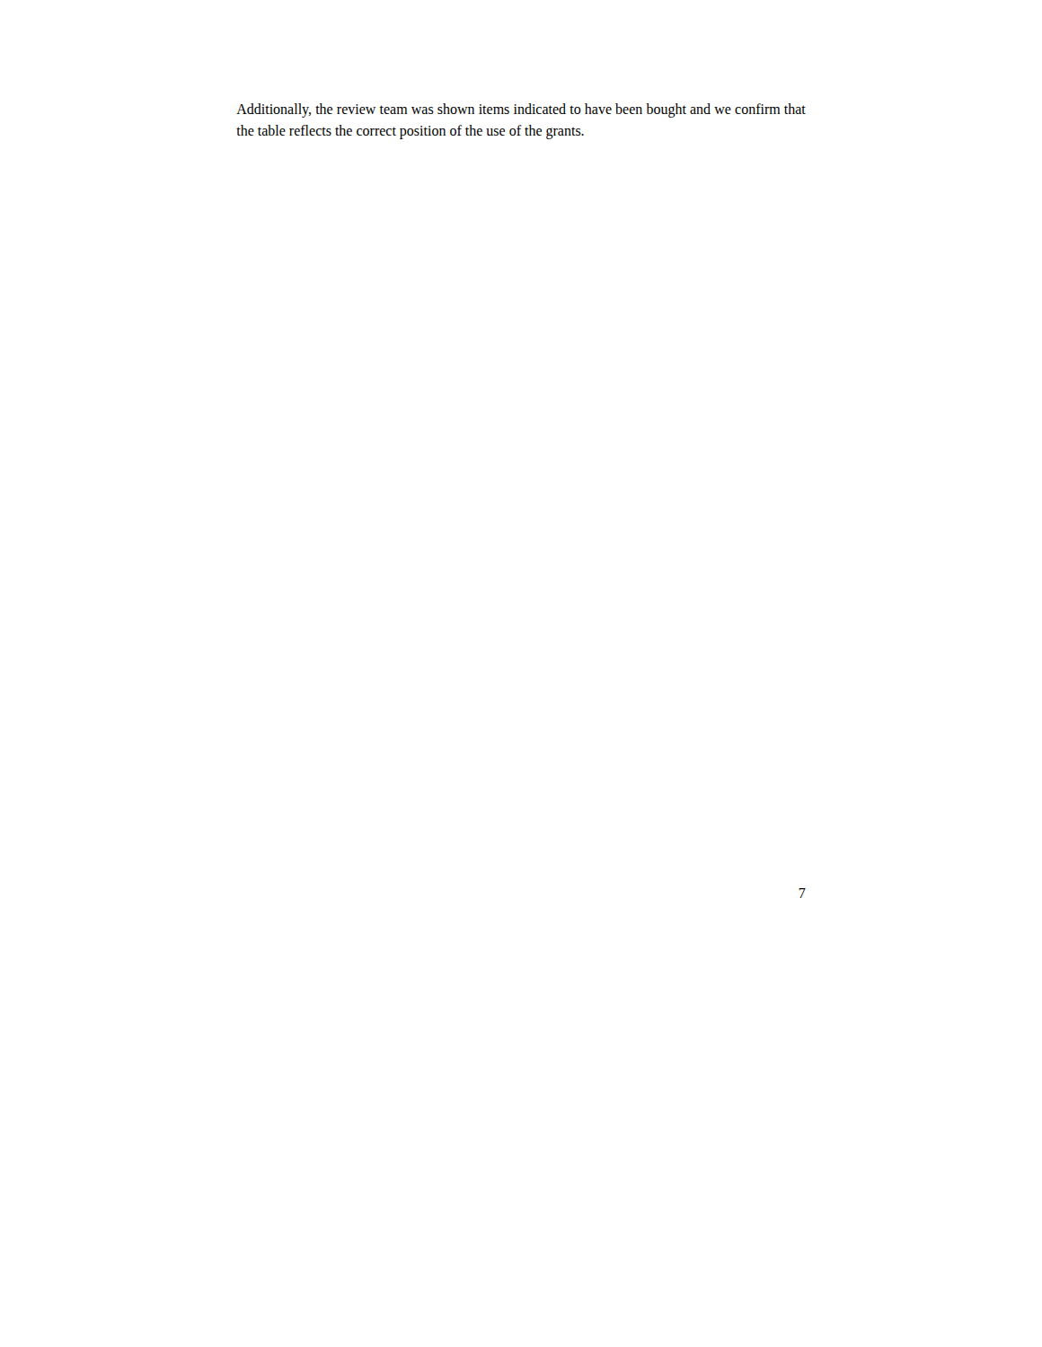Additionally, the review team was shown items indicated to have been bought and we confirm that the table reflects the correct position of the use of the grants.
7